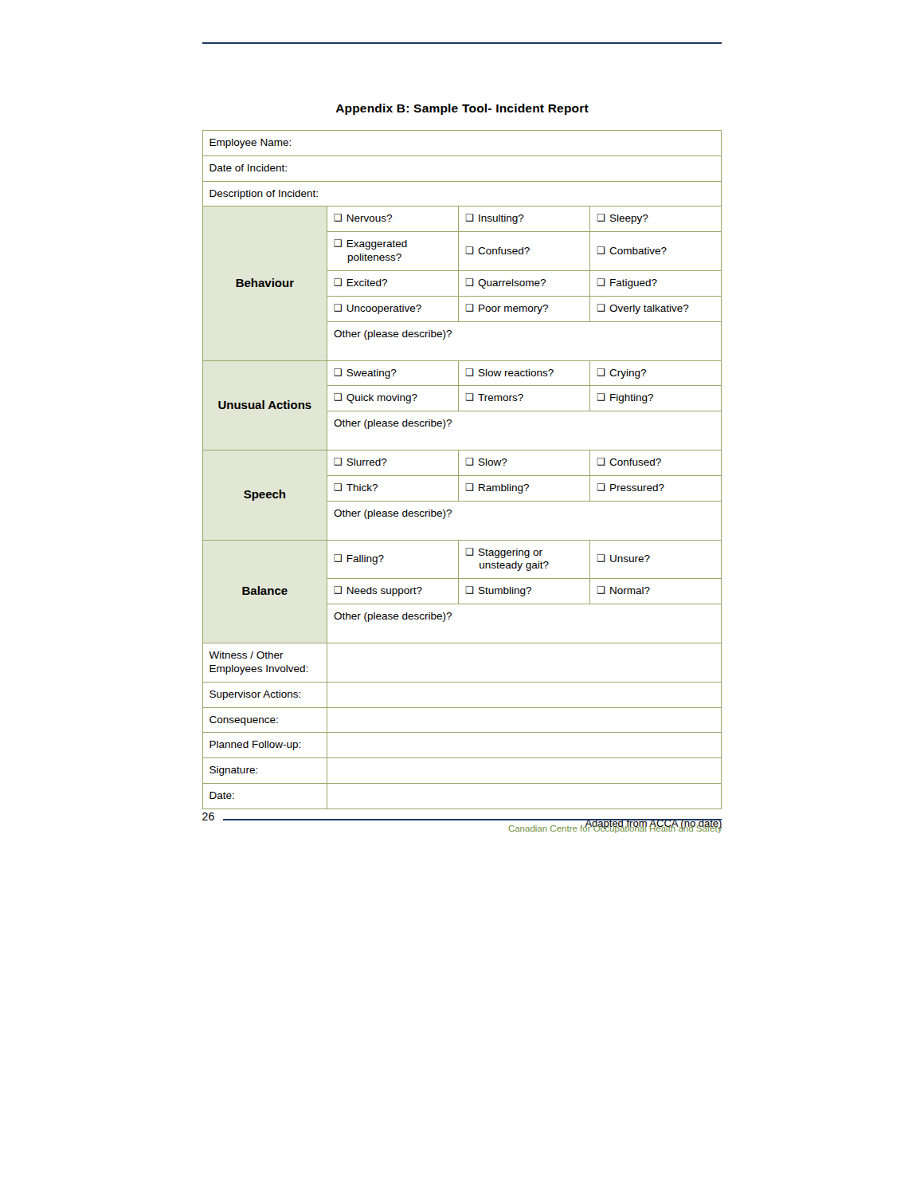Appendix B: Sample Tool- Incident Report
| Employee Name: |
| Date of Incident: |
| Description of Incident: |
| Behaviour | ❑ Nervous? | ❑ Insulting? | ❑ Sleepy? |
| ❑ Exaggerated politeness? | ❑ Confused? | ❑ Combative? |
| ❑ Excited? | ❑ Quarrelsome? | ❑ Fatigued? |
| ❑ Uncooperative? | ❑ Poor memory? | ❑ Overly talkative? |
| Other (please describe)? |
| Unusual Actions | ❑ Sweating? | ❑ Slow reactions? | ❑ Crying? |
| ❑ Quick moving? | ❑ Tremors? | ❑ Fighting? |
| Other (please describe)? |
| Speech | ❑ Slurred? | ❑ Slow? | ❑ Confused? |
| ❑ Thick? | ❑ Rambling? | ❑ Pressured? |
| Other (please describe)? |
| Balance | ❑ Falling? | ❑ Staggering or unsteady gait? | ❑ Unsure? |
| ❑ Needs support? | ❑ Stumbling? | ❑ Normal? |
| Other (please describe)? |
| Witness / Other Employees Involved: | |
| Supervisor Actions: | |
| Consequence: | |
| Planned Follow-up: | |
| Signature: | |
| Date: | |
Adapted from ACCA (no date)
26
Canadian Centre for Occupational Health and Safety